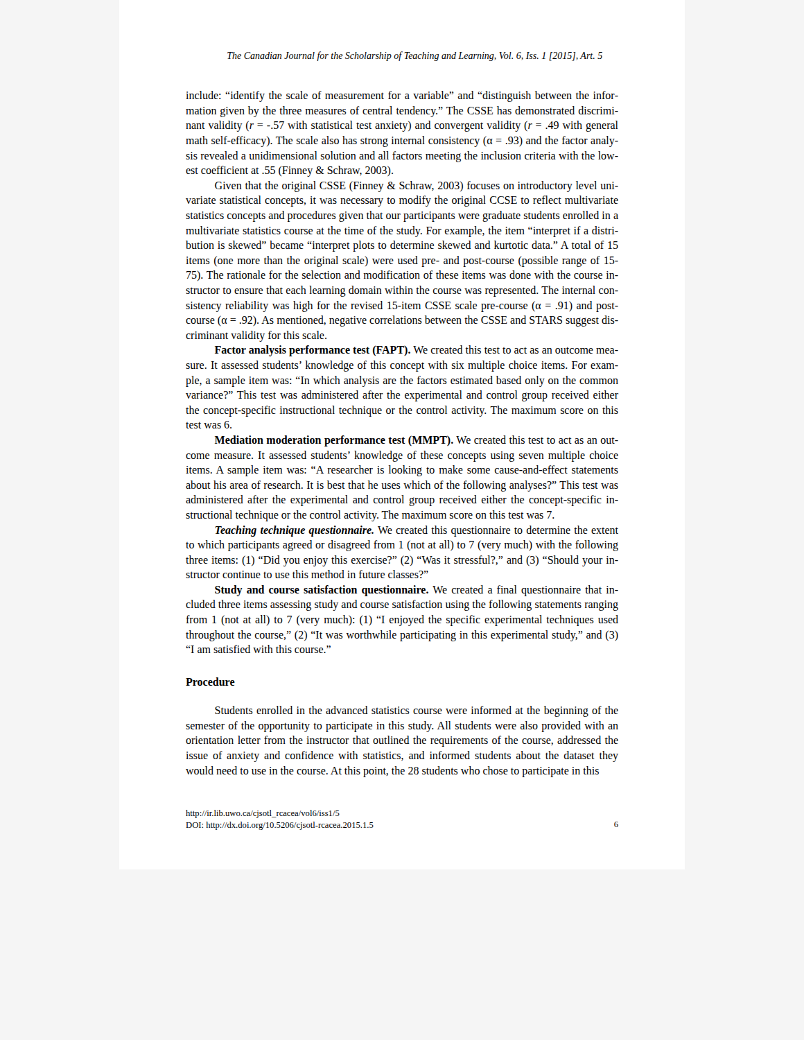The Canadian Journal for the Scholarship of Teaching and Learning, Vol. 6, Iss. 1 [2015], Art. 5
include: “identify the scale of measurement for a variable” and “distinguish between the information given by the three measures of central tendency.” The CSSE has demonstrated discriminant validity (r = -.57 with statistical test anxiety) and convergent validity (r = .49 with general math self-efficacy). The scale also has strong internal consistency (α = .93) and the factor analysis revealed a unidimensional solution and all factors meeting the inclusion criteria with the lowest coefficient at .55 (Finney & Schraw, 2003).
Given that the original CSSE (Finney & Schraw, 2003) focuses on introductory level univariate statistical concepts, it was necessary to modify the original CCSE to reflect multivariate statistics concepts and procedures given that our participants were graduate students enrolled in a multivariate statistics course at the time of the study. For example, the item “interpret if a distribution is skewed” became “interpret plots to determine skewed and kurtotic data.” A total of 15 items (one more than the original scale) were used pre- and post-course (possible range of 15-75). The rationale for the selection and modification of these items was done with the course instructor to ensure that each learning domain within the course was represented. The internal consistency reliability was high for the revised 15-item CSSE scale pre-course (α = .91) and post-course (α = .92). As mentioned, negative correlations between the CSSE and STARS suggest discriminant validity for this scale.
Factor analysis performance test (FAPT). We created this test to act as an outcome measure. It assessed students’ knowledge of this concept with six multiple choice items. For example, a sample item was: “In which analysis are the factors estimated based only on the common variance?” This test was administered after the experimental and control group received either the concept-specific instructional technique or the control activity. The maximum score on this test was 6.
Mediation moderation performance test (MMPT). We created this test to act as an outcome measure. It assessed students’ knowledge of these concepts using seven multiple choice items. A sample item was: “A researcher is looking to make some cause-and-effect statements about his area of research. It is best that he uses which of the following analyses?” This test was administered after the experimental and control group received either the concept-specific instructional technique or the control activity. The maximum score on this test was 7.
Teaching technique questionnaire. We created this questionnaire to determine the extent to which participants agreed or disagreed from 1 (not at all) to 7 (very much) with the following three items: (1) “Did you enjoy this exercise?” (2) “Was it stressful?,” and (3) “Should your instructor continue to use this method in future classes?”
Study and course satisfaction questionnaire. We created a final questionnaire that included three items assessing study and course satisfaction using the following statements ranging from 1 (not at all) to 7 (very much): (1) “I enjoyed the specific experimental techniques used throughout the course,” (2) “It was worthwhile participating in this experimental study,” and (3) “I am satisfied with this course.”
Procedure
Students enrolled in the advanced statistics course were informed at the beginning of the semester of the opportunity to participate in this study. All students were also provided with an orientation letter from the instructor that outlined the requirements of the course, addressed the issue of anxiety and confidence with statistics, and informed students about the dataset they would need to use in the course. At this point, the 28 students who chose to participate in this
http://ir.lib.uwo.ca/cjsotl_rcacea/vol6/iss1/5
DOI: http://dx.doi.org/10.5206/cjsotl-rcacea.2015.1.5
6